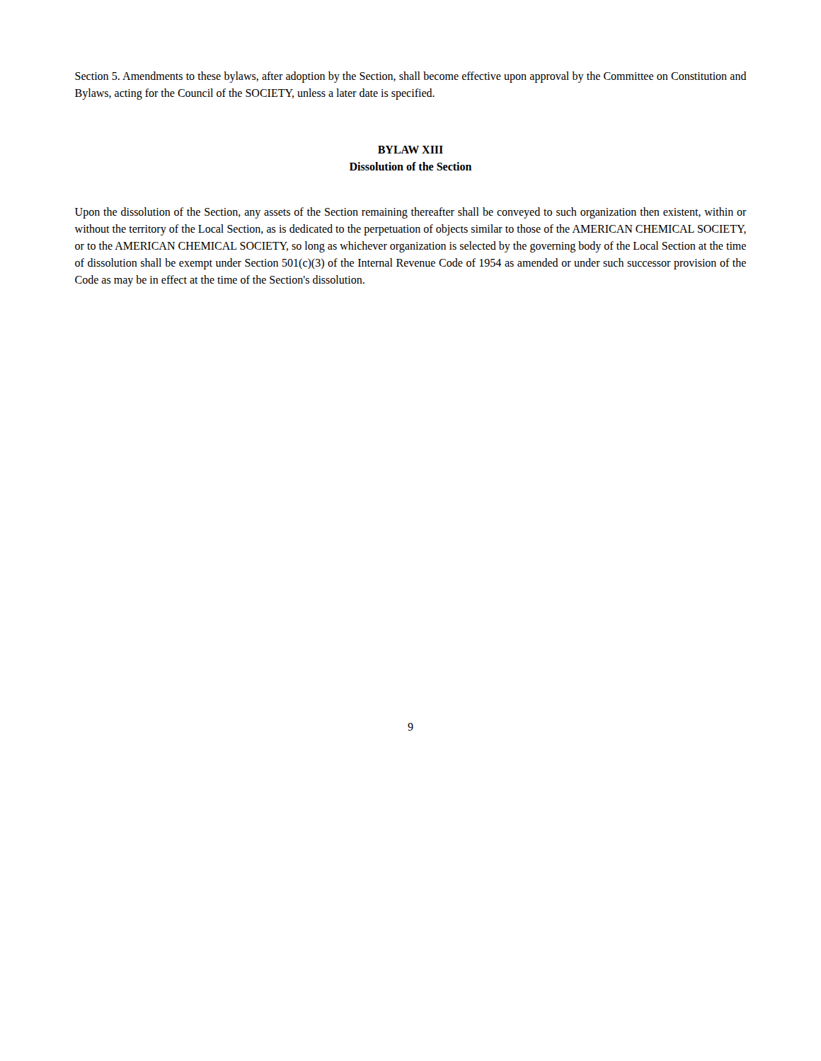Section 5. Amendments to these bylaws, after adoption by the Section, shall become effective upon approval by the Committee on Constitution and Bylaws, acting for the Council of the SOCIETY, unless a later date is specified.
BYLAW XIII
Dissolution of the Section
Upon the dissolution of the Section, any assets of the Section remaining thereafter shall be conveyed to such organization then existent, within or without the territory of the Local Section, as is dedicated to the perpetuation of objects similar to those of the AMERICAN CHEMICAL SOCIETY, or to the AMERICAN CHEMICAL SOCIETY, so long as whichever organization is selected by the governing body of the Local Section at the time of dissolution shall be exempt under Section 501(c)(3) of the Internal Revenue Code of 1954 as amended or under such successor provision of the Code as may be in effect at the time of the Section's dissolution.
9